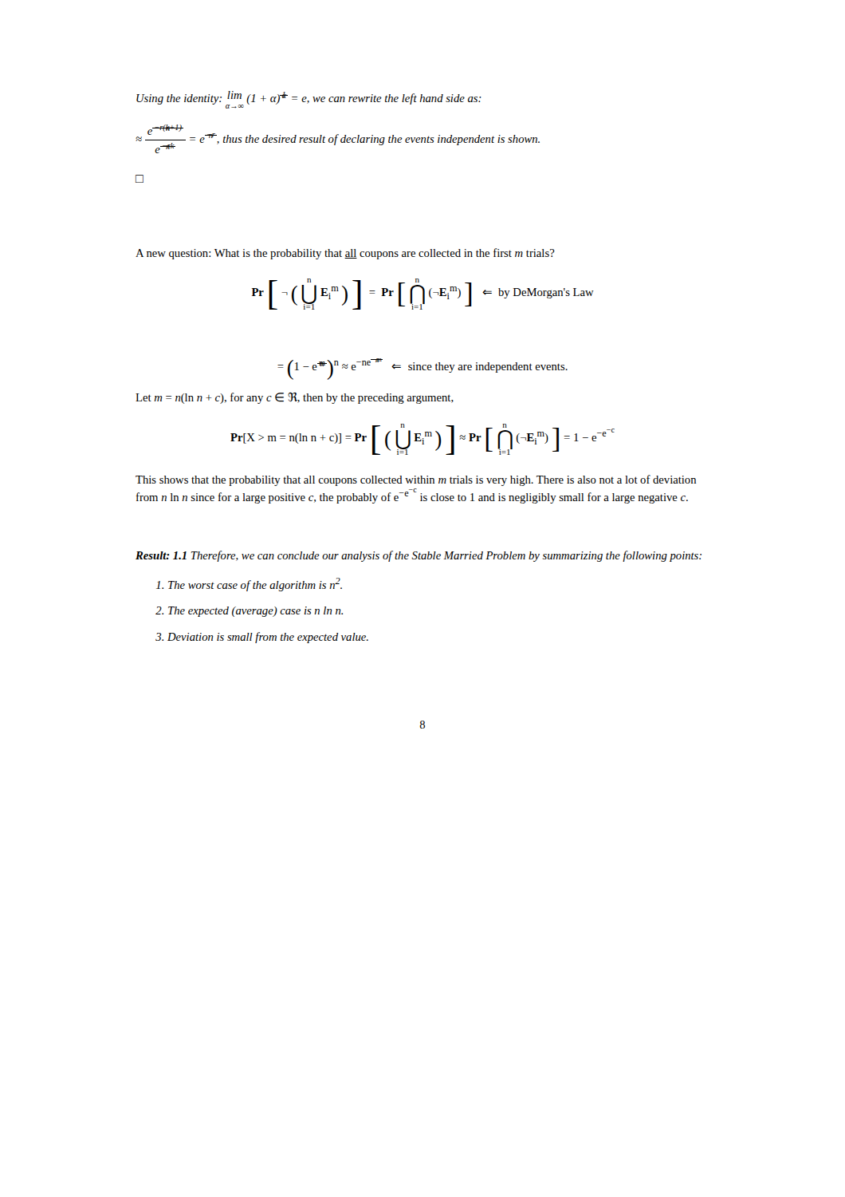Using the identity: lim α→∞ (1 + α)1 α = e, we can rewrite the left hand side as:
≈ e−r(k+1) n e−rk n = e−r n, thus the desired result of declaring the events independent is shown.
□
A new question: What is the probability that all coupons are collected in the first m trials?
Pr [ ¬ ( n⋃i=1 Eim ) ] = Pr [ n⋂i=1 (¬Eim) ] ⇐ by DeMorgan's Law
= (1 − emn)n ≈ e−ne−m n ⇐ since they are independent events.
Let m = n(ln n + c), for any c ∈ ℜ, then by the preceding argument,
Pr[X > m = n(ln n + c)] = Pr [ ( n⋃i=1 Eim ) ] ≈ Pr [ n⋂i=1 (¬Eim) ] = 1 − e−e−c
This shows that the probability that all coupons collected within m trials is very high. There is also not a lot of deviation from n ln n since for a large positive c, the probably of e−e−c is close to 1 and is negligibly small for a large negative c.
Result: 1.1 Therefore, we can conclude our analysis of the Stable Married Problem by summarizing the following points:
The worst case of the algorithm is n2.
The expected (average) case is n ln n.
Deviation is small from the expected value.
8